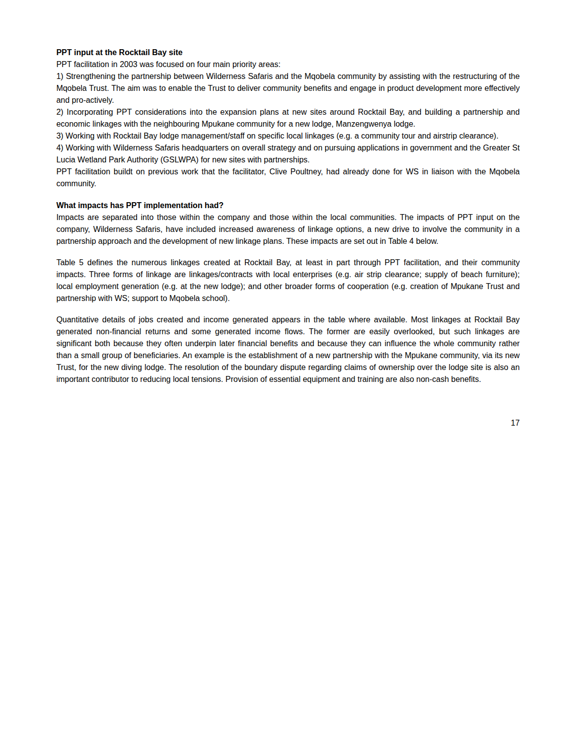PPT input at the Rocktail Bay site
PPT facilitation in 2003 was focused on four main priority areas:
1) Strengthening the partnership between Wilderness Safaris and the Mqobela community by assisting with the restructuring of the Mqobela Trust. The aim was to enable the Trust to deliver community benefits and engage in product development more effectively and pro-actively.
2) Incorporating PPT considerations into the expansion plans at new sites around Rocktail Bay, and building a partnership and economic linkages with the neighbouring Mpukane community for a new lodge, Manzengwenya lodge.
3) Working with Rocktail Bay lodge management/staff on specific local linkages (e.g. a community tour and airstrip clearance).
4) Working with Wilderness Safaris headquarters on overall strategy and on pursuing applications in government and the Greater St Lucia Wetland Park Authority (GSLWPA) for new sites with partnerships.
PPT facilitation buildt on previous work that the facilitator, Clive Poultney, had already done for WS in liaison with the Mqobela community.
What impacts has PPT implementation had?
Impacts are separated into those within the company and those within the local communities. The impacts of PPT input on the company, Wilderness Safaris, have included increased awareness of linkage options, a new drive to involve the community in a partnership approach and the development of new linkage plans. These impacts are set out in Table 4 below.
Table 5 defines the numerous linkages created at Rocktail Bay, at least in part through PPT facilitation, and their community impacts. Three forms of linkage are linkages/contracts with local enterprises (e.g. air strip clearance; supply of beach furniture); local employment generation (e.g. at the new lodge); and other broader forms of cooperation (e.g. creation of Mpukane Trust and partnership with WS; support to Mqobela school).
Quantitative details of jobs created and income generated appears in the table where available. Most linkages at Rocktail Bay generated non-financial returns and some generated income flows. The former are easily overlooked, but such linkages are significant both because they often underpin later financial benefits and because they can influence the whole community rather than a small group of beneficiaries. An example is the establishment of a new partnership with the Mpukane community, via its new Trust, for the new diving lodge. The resolution of the boundary dispute regarding claims of ownership over the lodge site is also an important contributor to reducing local tensions. Provision of essential equipment and training are also non-cash benefits.
17